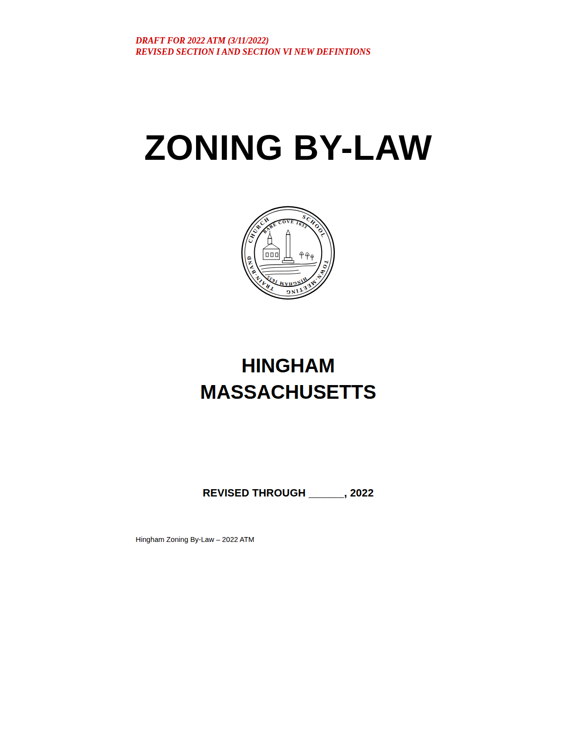DRAFT FOR 2022 ATM (3/11/2022)
REVISED SECTION I AND SECTION VI NEW DEFINTIONS
ZONING BY-LAW
CHURCH SCHOOL TOWN-MEETING TRAIN-BAND BARE COVE 1633 HINGHAM 1635
HINGHAM
MASSACHUSETTS
REVISED THROUGH ______, 2022
Hingham Zoning By-Law – 2022 ATM